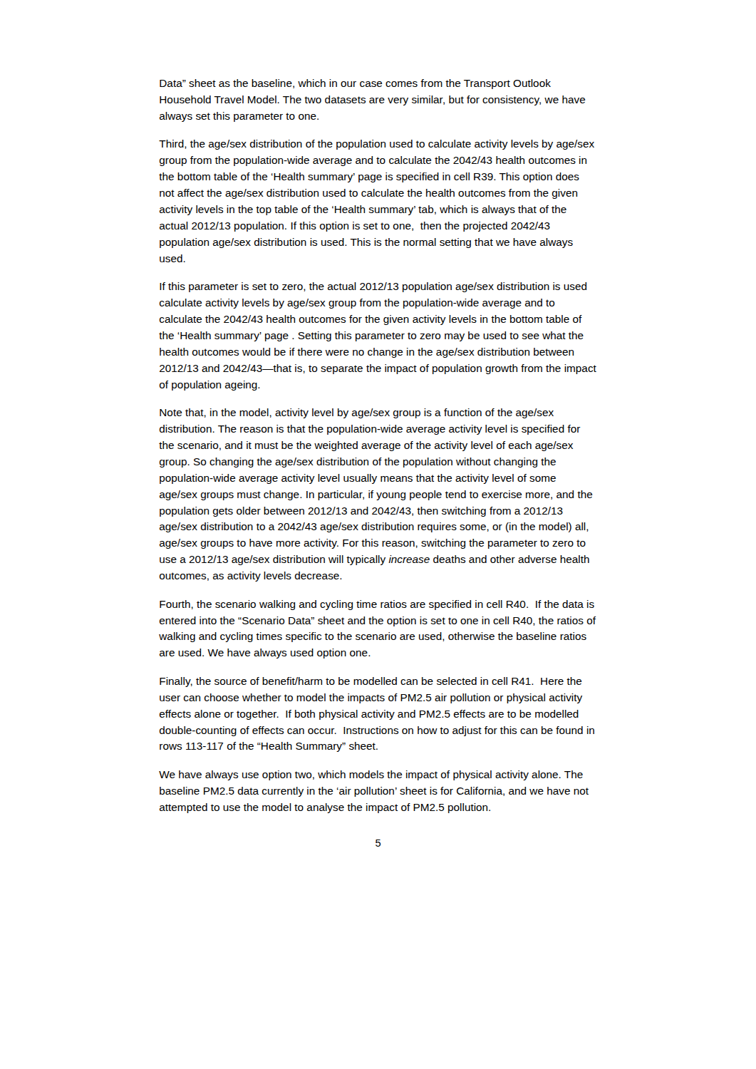Data” sheet as the baseline, which in our case comes from the Transport Outlook Household Travel Model. The two datasets are very similar, but for consistency, we have always set this parameter to one.
Third, the age/sex distribution of the population used to calculate activity levels by age/sex group from the population-wide average and to calculate the 2042/43 health outcomes in the bottom table of the ‘Health summary’ page is specified in cell R39. This option does not affect the age/sex distribution used to calculate the health outcomes from the given activity levels in the top table of the ‘Health summary’ tab, which is always that of the actual 2012/13 population. If this option is set to one, then the projected 2042/43 population age/sex distribution is used. This is the normal setting that we have always used.
If this parameter is set to zero, the actual 2012/13 population age/sex distribution is used calculate activity levels by age/sex group from the population-wide average and to calculate the 2042/43 health outcomes for the given activity levels in the bottom table of the ‘Health summary’ page . Setting this parameter to zero may be used to see what the health outcomes would be if there were no change in the age/sex distribution between 2012/13 and 2042/43—that is, to separate the impact of population growth from the impact of population ageing.
Note that, in the model, activity level by age/sex group is a function of the age/sex distribution. The reason is that the population-wide average activity level is specified for the scenario, and it must be the weighted average of the activity level of each age/sex group. So changing the age/sex distribution of the population without changing the population-wide average activity level usually means that the activity level of some age/sex groups must change. In particular, if young people tend to exercise more, and the population gets older between 2012/13 and 2042/43, then switching from a 2012/13 age/sex distribution to a 2042/43 age/sex distribution requires some, or (in the model) all, age/sex groups to have more activity. For this reason, switching the parameter to zero to use a 2012/13 age/sex distribution will typically increase deaths and other adverse health outcomes, as activity levels decrease.
Fourth, the scenario walking and cycling time ratios are specified in cell R40. If the data is entered into the “Scenario Data” sheet and the option is set to one in cell R40, the ratios of walking and cycling times specific to the scenario are used, otherwise the baseline ratios are used. We have always used option one.
Finally, the source of benefit/harm to be modelled can be selected in cell R41. Here the user can choose whether to model the impacts of PM2.5 air pollution or physical activity effects alone or together. If both physical activity and PM2.5 effects are to be modelled double-counting of effects can occur. Instructions on how to adjust for this can be found in rows 113-117 of the “Health Summary” sheet.
We have always use option two, which models the impact of physical activity alone. The baseline PM2.5 data currently in the ‘air pollution’ sheet is for California, and we have not attempted to use the model to analyse the impact of PM2.5 pollution.
5